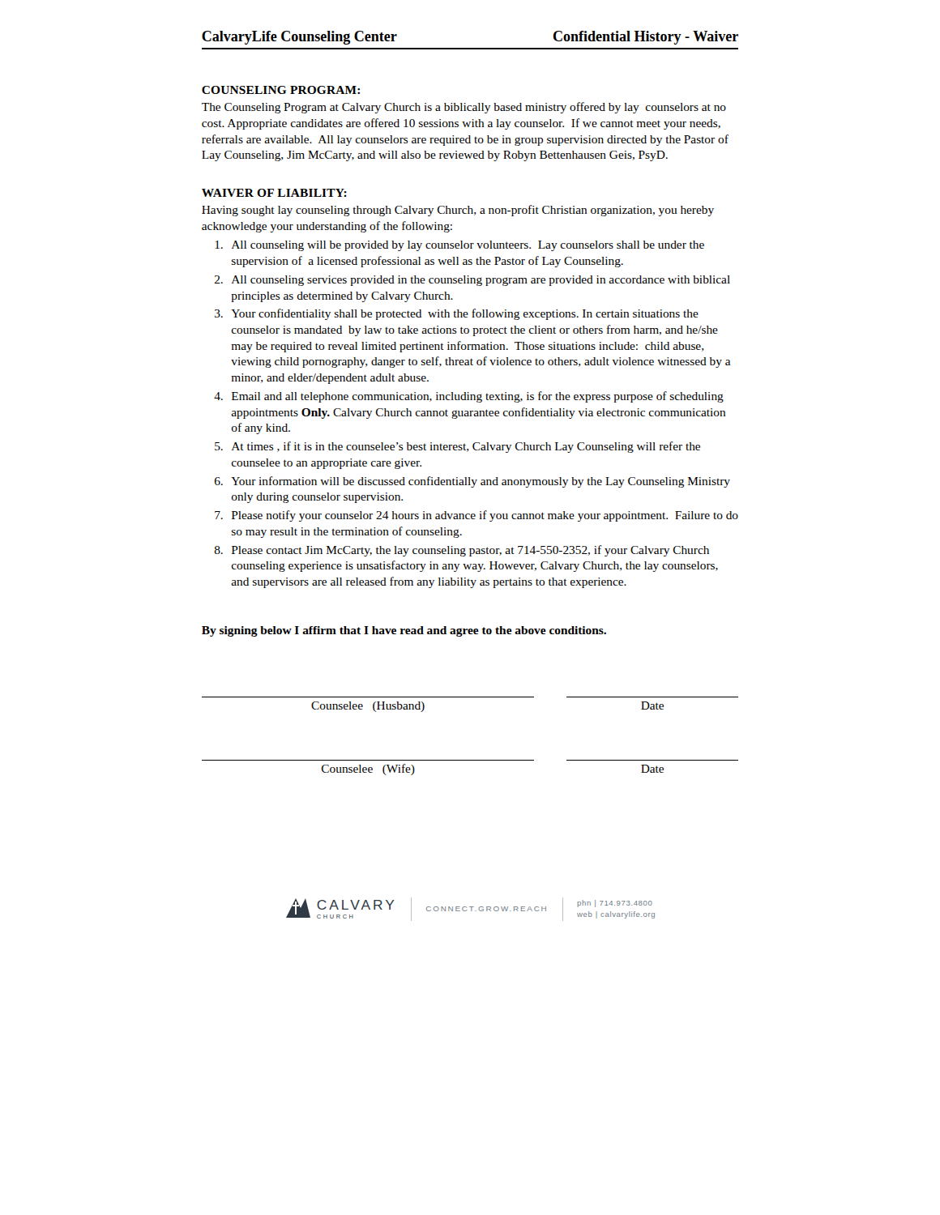CalvaryLife Counseling Center
Confidential History - Waiver
COUNSELING PROGRAM:
The Counseling Program at Calvary Church is a biblically based ministry offered by lay counselors at no cost. Appropriate candidates are offered 10 sessions with a lay counselor. If we cannot meet your needs, referrals are available. All lay counselors are required to be in group supervision directed by the Pastor of Lay Counseling, Jim McCarty, and will also be reviewed by Robyn Bettenhausen Geis, PsyD.
WAIVER OF LIABILITY:
Having sought lay counseling through Calvary Church, a non-profit Christian organization, you hereby acknowledge your understanding of the following:
All counseling will be provided by lay counselor volunteers. Lay counselors shall be under the supervision of a licensed professional as well as the Pastor of Lay Counseling.
All counseling services provided in the counseling program are provided in accordance with biblical principles as determined by Calvary Church.
Your confidentiality shall be protected with the following exceptions. In certain situations the counselor is mandated by law to take actions to protect the client or others from harm, and he/she may be required to reveal limited pertinent information. Those situations include: child abuse, viewing child pornography, danger to self, threat of violence to others, adult violence witnessed by a minor, and elder/dependent adult abuse.
Email and all telephone communication, including texting, is for the express purpose of scheduling appointments Only. Calvary Church cannot guarantee confidentiality via electronic communication of any kind.
At times , if it is in the counselee’s best interest, Calvary Church Lay Counseling will refer the counselee to an appropriate care giver.
Your information will be discussed confidentially and anonymously by the Lay Counseling Ministry only during counselor supervision.
Please notify your counselor 24 hours in advance if you cannot make your appointment. Failure to do so may result in the termination of counseling.
Please contact Jim McCarty, the lay counseling pastor, at 714-550-2352, if your Calvary Church counseling experience is unsatisfactory in any way. However, Calvary Church, the lay counselors, and supervisors are all released from any liability as pertains to that experience.
By signing below I affirm that I have read and agree to the above conditions.
| Counselee (Husband) | | Date |
| Counselee (Wife) | | Date |
CALVARY CHURCH
CONNECT.GROW.REACH
phn | 714.973.4800
web | calvarylife.org